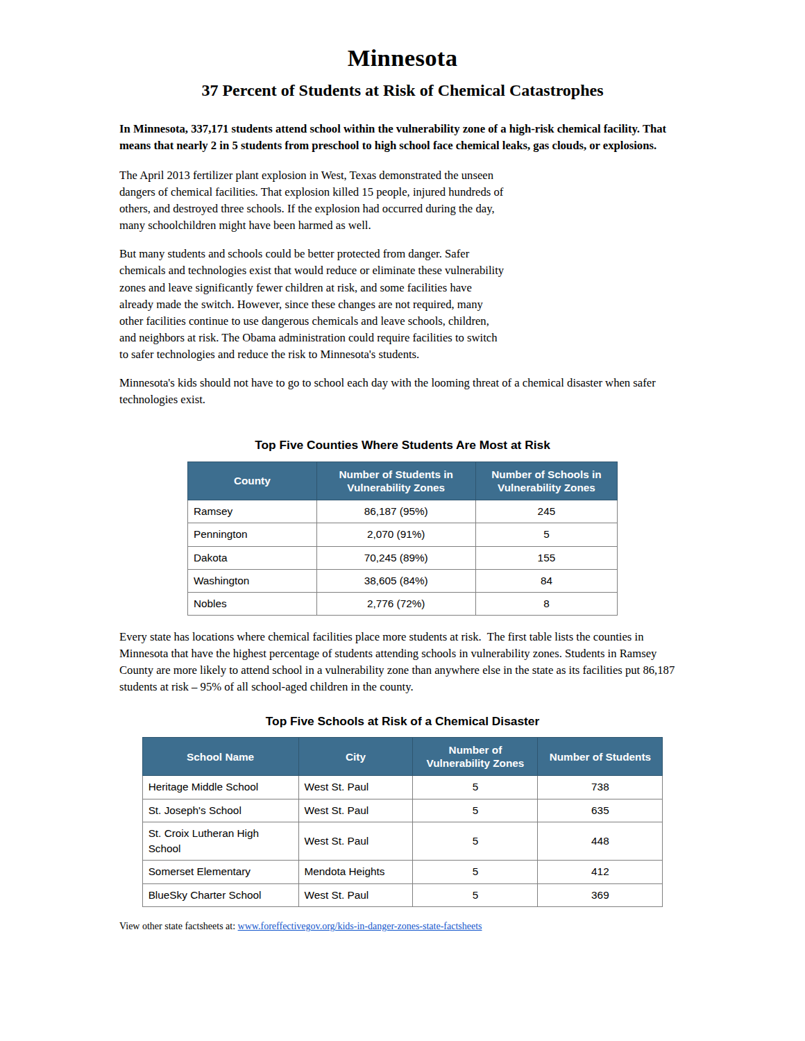Minnesota
37 Percent of Students at Risk of Chemical Catastrophes
In Minnesota, 337,171 students attend school within the vulnerability zone of a high-risk chemical facility. That means that nearly 2 in 5 students from preschool to high school face chemical leaks, gas clouds, or explosions.
The April 2013 fertilizer plant explosion in West, Texas demonstrated the unseen dangers of chemical facilities. That explosion killed 15 people, injured hundreds of others, and destroyed three schools. If the explosion had occurred during the day, many schoolchildren might have been harmed as well.
But many students and schools could be better protected from danger. Safer chemicals and technologies exist that would reduce or eliminate these vulnerability zones and leave significantly fewer children at risk, and some facilities have already made the switch. However, since these changes are not required, many other facilities continue to use dangerous chemicals and leave schools, children, and neighbors at risk. The Obama administration could require facilities to switch to safer technologies and reduce the risk to Minnesota's students.
Minnesota's kids should not have to go to school each day with the looming threat of a chemical disaster when safer technologies exist.
Top Five Counties Where Students Are Most at Risk
| County | Number of Students in Vulnerability Zones | Number of Schools in Vulnerability Zones |
| --- | --- | --- |
| Ramsey | 86,187 (95%) | 245 |
| Pennington | 2,070 (91%) | 5 |
| Dakota | 70,245 (89%) | 155 |
| Washington | 38,605 (84%) | 84 |
| Nobles | 2,776 (72%) | 8 |
Every state has locations where chemical facilities place more students at risk. The first table lists the counties in Minnesota that have the highest percentage of students attending schools in vulnerability zones. Students in Ramsey County are more likely to attend school in a vulnerability zone than anywhere else in the state as its facilities put 86,187 students at risk – 95% of all school-aged children in the county.
Top Five Schools at Risk of a Chemical Disaster
| School Name | City | Number of Vulnerability Zones | Number of Students |
| --- | --- | --- | --- |
| Heritage Middle School | West St. Paul | 5 | 738 |
| St. Joseph's School | West St. Paul | 5 | 635 |
| St. Croix Lutheran High School | West St. Paul | 5 | 448 |
| Somerset Elementary | Mendota Heights | 5 | 412 |
| BlueSky Charter School | West St. Paul | 5 | 369 |
View other state factsheets at: www.foreffectivegov.org/kids-in-danger-zones-state-factsheets